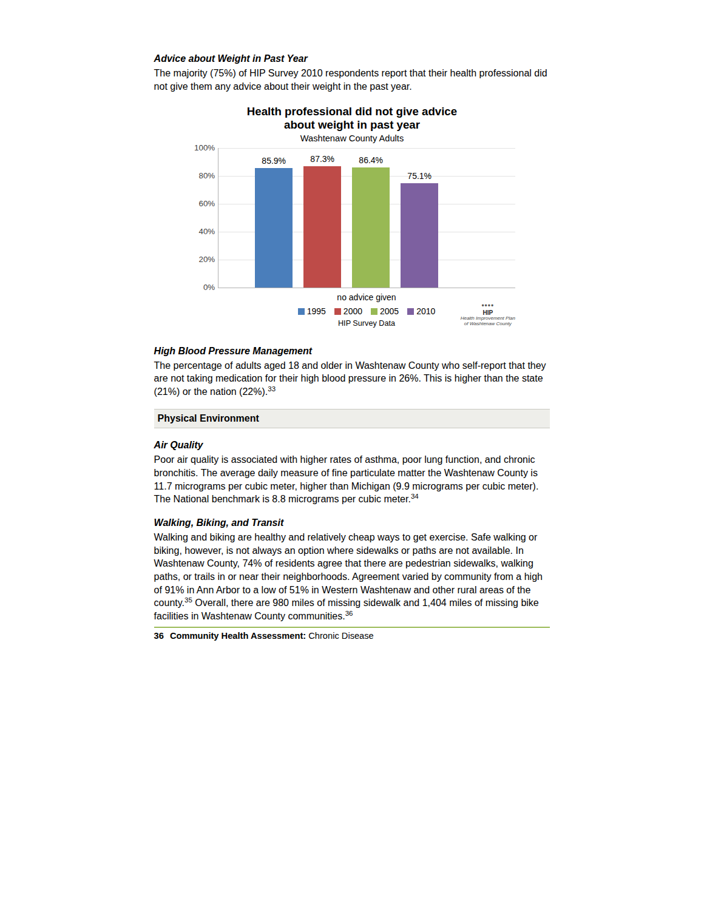Advice about Weight in Past Year
The majority (75%) of HIP Survey 2010 respondents report that their health professional did not give them any advice about their weight in the past year.
Health professional did not give advice
about weight in past year
Washtenaw County Adults
100%
80%
60%
40%
20%
0%
85.9%
87.3%
86.4%
75.1%
no advice given
1995 2000 2005 2010
••••
HIP
Health Improvement Plan
of Washtenaw County
HIP Survey Data
High Blood Pressure Management
The percentage of adults aged 18 and older in Washtenaw County who self-report that they are not taking medication for their high blood pressure in 26%. This is higher than the state (21%) or the nation (22%).33
Physical Environment
Air Quality
Poor air quality is associated with higher rates of asthma, poor lung function, and chronic bronchitis. The average daily measure of fine particulate matter the Washtenaw County is 11.7 micrograms per cubic meter, higher than Michigan (9.9 micrograms per cubic meter). The National benchmark is 8.8 micrograms per cubic meter.34
Walking, Biking, and Transit
Walking and biking are healthy and relatively cheap ways to get exercise. Safe walking or biking, however, is not always an option where sidewalks or paths are not available. In Washtenaw County, 74% of residents agree that there are pedestrian sidewalks, walking paths, or trails in or near their neighborhoods. Agreement varied by community from a high of 91% in Ann Arbor to a low of 51% in Western Washtenaw and other rural areas of the county.35 Overall, there are 980 miles of missing sidewalk and 1,404 miles of missing bike facilities in Washtenaw County communities.36
36 Community Health Assessment: Chronic Disease